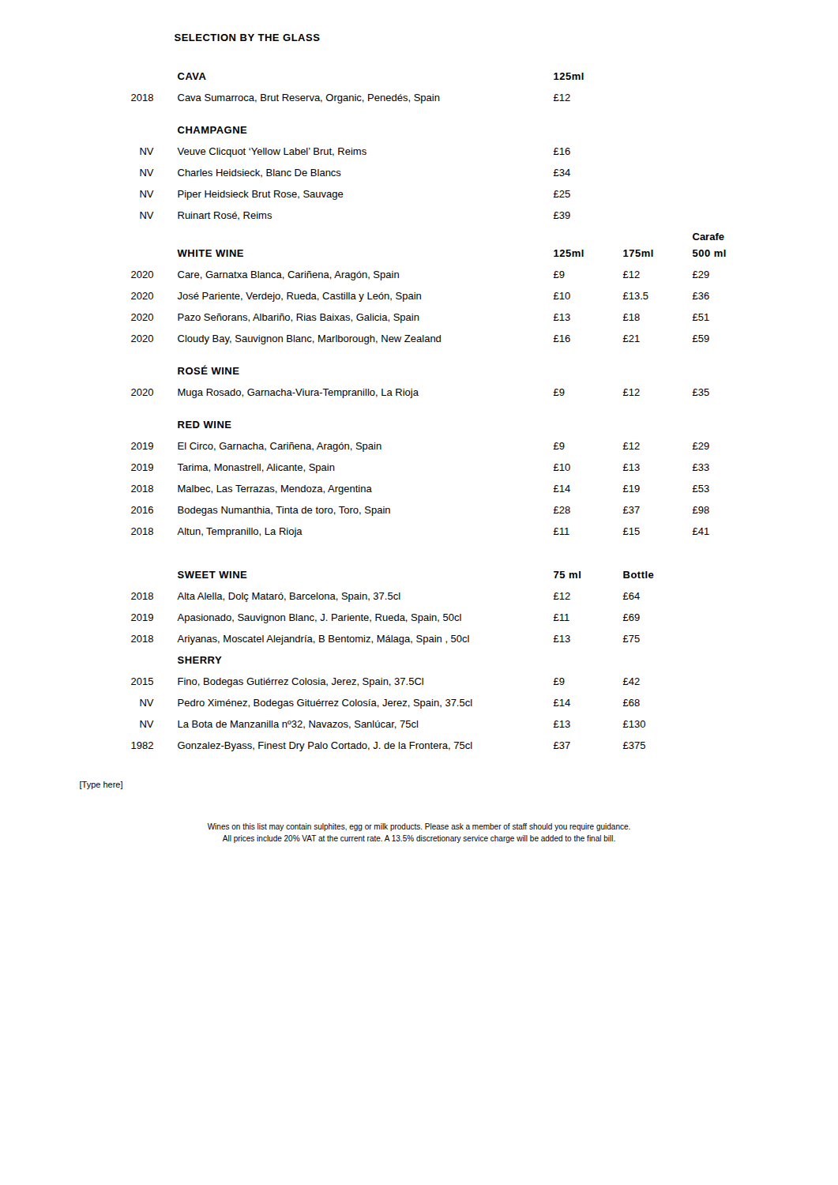SELECTION BY THE GLASS
| | CAVA | 125ml | | |
| 2018 | Cava Sumarroca, Brut Reserva, Organic, Penedés, Spain | £12 | | |
| | CHAMPAGNE | | | |
| NV | Veuve Clicquot ‘Yellow Label’ Brut, Reims | £16 | | |
| NV | Charles Heidsieck, Blanc De Blancs | £34 | | |
| NV | Piper Heidsieck Brut Rose, Sauvage | £25 | | |
| NV | Ruinart Rosé, Reims | £39 | | |
| | | | | Carafe |
| | WHITE WINE | 125ml | 175ml | 500 ml |
| 2020 | Care, Garnatxa Blanca, Cariñena, Aragón, Spain | £9 | £12 | £29 |
| 2020 | José Pariente, Verdejo, Rueda, Castilla y León, Spain | £10 | £13.5 | £36 |
| 2020 | Pazo Señorans, Albariño, Rias Baixas, Galicia, Spain | £13 | £18 | £51 |
| 2020 | Cloudy Bay, Sauvignon Blanc, Marlborough, New Zealand | £16 | £21 | £59 |
| | ROSÉ WINE | | | |
| 2020 | Muga Rosado, Garnacha-Viura-Tempranillo, La Rioja | £9 | £12 | £35 |
| | RED WINE | | | |
| 2019 | El Circo, Garnacha, Cariñena, Aragón, Spain | £9 | £12 | £29 |
| 2019 | Tarima, Monastrell, Alicante, Spain | £10 | £13 | £33 |
| 2018 | Malbec, Las Terrazas, Mendoza, Argentina | £14 | £19 | £53 |
| 2016 | Bodegas Numanthia, Tinta de toro, Toro, Spain | £28 | £37 | £98 |
| 2018 | Altun, Tempranillo, La Rioja | £11 | £15 | £41 |
| | SWEET WINE | 75 ml | Bottle | |
| 2018 | Alta Alella, Dolç Mataró, Barcelona, Spain, 37.5cl | £12 | £64 | |
| 2019 | Apasionado, Sauvignon Blanc, J. Pariente, Rueda, Spain, 50cl | £11 | £69 | |
| 2018 | Ariyanas, Moscatel Alejandría, B Bentomiz, Málaga, Spain , 50cl | £13 | £75 | |
| | SHERRY | | | |
| 2015 | Fino, Bodegas Gutiérrez Colosia, Jerez, Spain, 37.5Cl | £9 | £42 | |
| NV | Pedro Ximénez, Bodegas Gituérrez Colosía, Jerez, Spain, 37.5cl | £14 | £68 | |
| NV | La Bota de Manzanilla nº32, Navazos, Sanlúcar, 75cl | £13 | £130 | |
| 1982 | Gonzalez-Byass, Finest Dry Palo Cortado, J. de la Frontera, 75cl | £37 | £375 | |
[Type here]
Wines on this list may contain sulphites, egg or milk products. Please ask a member of staff should you require guidance.
All prices include 20% VAT at the current rate. A 13.5% discretionary service charge will be added to the final bill.